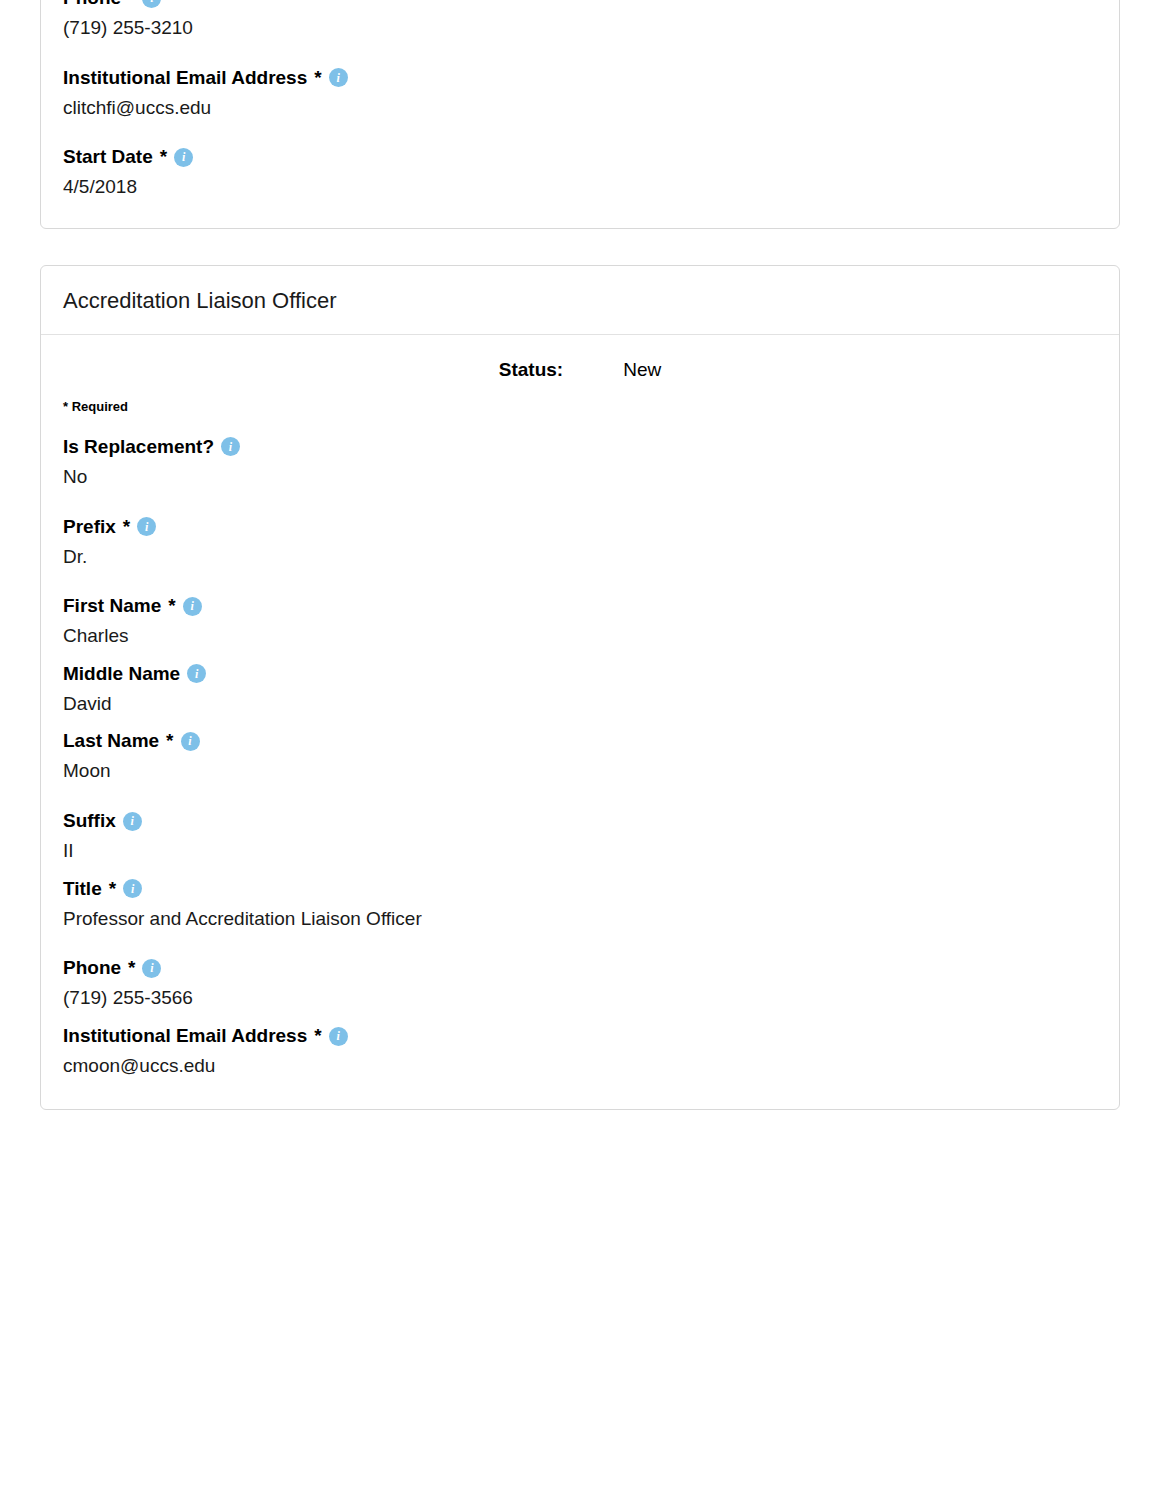Phone * i
(719) 255-3210
Institutional Email Address * i
clitchfi@uccs.edu
Start Date * i
4/5/2018
Accreditation Liaison Officer
Status: New
* Required
Is Replacement? i
No
Prefix * i
Dr.
First Name * i
Charles
Middle Name i
David
Last Name * i
Moon
Suffix i
II
Title * i
Professor and Accreditation Liaison Officer
Phone * i
(719) 255-3566
Institutional Email Address * i
cmoon@uccs.edu